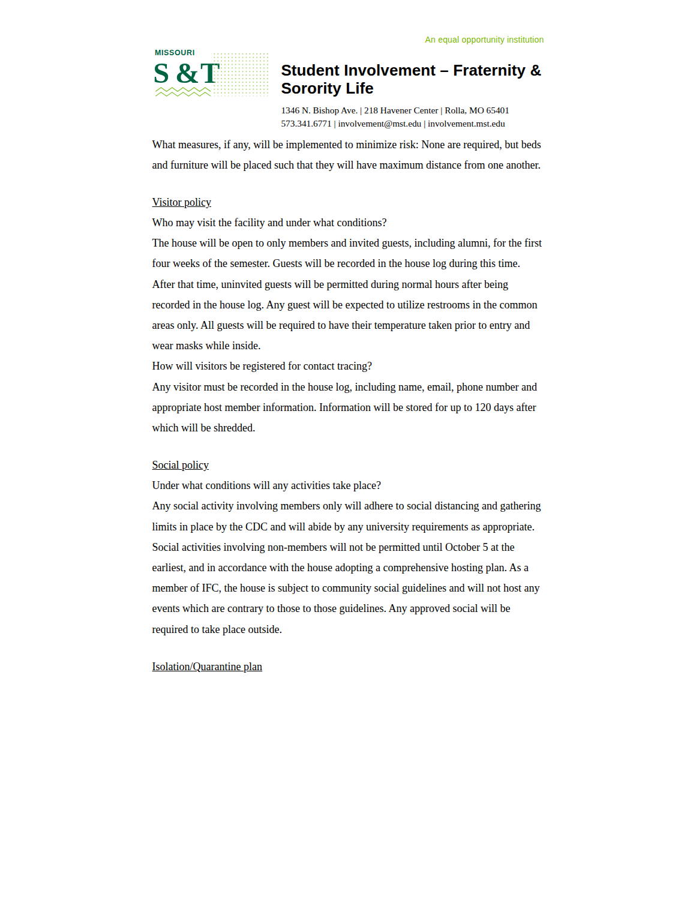An equal opportunity institution
MISSOURI S & T
Student Involvement – Fraternity & Sorority Life
1346 N. Bishop Ave. | 218 Havener Center | Rolla, MO 65401
573.341.6771 | involvement@mst.edu | involvement.mst.edu
What measures, if any, will be implemented to minimize risk: None are required, but beds and furniture will be placed such that they will have maximum distance from one another.
Visitor policy
Who may visit the facility and under what conditions?
The house will be open to only members and invited guests, including alumni, for the first four weeks of the semester. Guests will be recorded in the house log during this time. After that time, uninvited guests will be permitted during normal hours after being recorded in the house log. Any guest will be expected to utilize restrooms in the common areas only. All guests will be required to have their temperature taken prior to entry and wear masks while inside.
How will visitors be registered for contact tracing?
Any visitor must be recorded in the house log, including name, email, phone number and appropriate host member information. Information will be stored for up to 120 days after which will be shredded.
Social policy
Under what conditions will any activities take place?
Any social activity involving members only will adhere to social distancing and gathering limits in place by the CDC and will abide by any university requirements as appropriate. Social activities involving non-members will not be permitted until October 5 at the earliest, and in accordance with the house adopting a comprehensive hosting plan. As a member of IFC, the house is subject to community social guidelines and will not host any events which are contrary to those to those guidelines. Any approved social will be required to take place outside.
Isolation/Quarantine plan